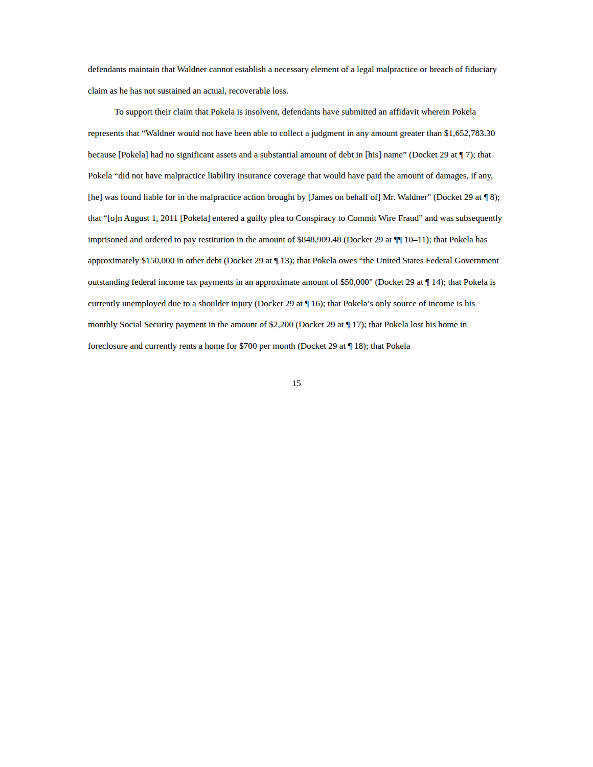defendants maintain that Waldner cannot establish a necessary element of a legal malpractice or breach of fiduciary claim as he has not sustained an actual, recoverable loss.
To support their claim that Pokela is insolvent, defendants have submitted an affidavit wherein Pokela represents that “Waldner would not have been able to collect a judgment in any amount greater than $1,652,783.30 because [Pokela] had no significant assets and a substantial amount of debt in [his] name” (Docket 29 at ¶ 7); that Pokela “did not have malpractice liability insurance coverage that would have paid the amount of damages, if any, [he] was found liable for in the malpractice action brought by [James on behalf of] Mr. Waldner” (Docket 29 at ¶ 8); that “[o]n August 1, 2011 [Pokela] entered a guilty plea to Conspiracy to Commit Wire Fraud” and was subsequently imprisoned and ordered to pay restitution in the amount of $848,909.48 (Docket 29 at ¶¶ 10–11); that Pokela has approximately $150,000 in other debt (Docket 29 at ¶ 13); that Pokela owes “the United States Federal Government outstanding federal income tax payments in an approximate amount of $50,000" (Docket 29 at ¶ 14); that Pokela is currently unemployed due to a shoulder injury (Docket 29 at ¶ 16); that Pokela’s only source of income is his monthly Social Security payment in the amount of $2,200 (Docket 29 at ¶ 17); that Pokela lost his home in foreclosure and currently rents a home for $700 per month (Docket 29 at ¶ 18); that Pokela
15